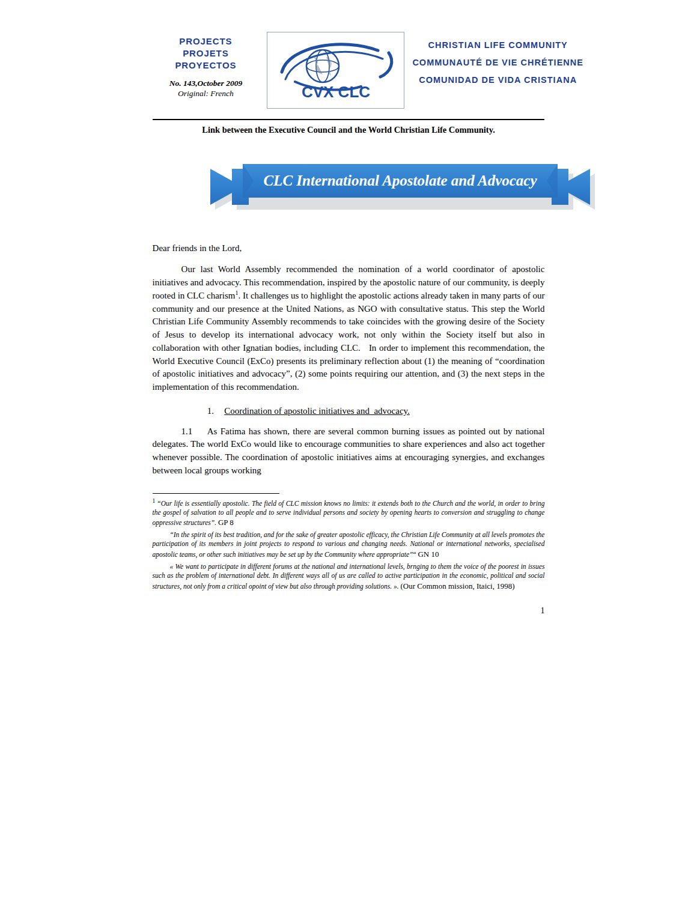PROJECTS
PROJETS
PROYECTOS
No. 143,October 2009
Original: French
CVX CLC
CHRISTIAN LIFE COMMUNITY
COMMUNAUTÉ DE VIE CHRÉTIENNE
COMUNIDAD DE VIDA CRISTIANA
Link between the Executive Council and the World Christian Life Community.
CLC International Apostolate and Advocacy
Dear friends in the Lord,
Our last World Assembly recommended the nomination of a world coordinator of apostolic initiatives and advocacy. This recommendation, inspired by the apostolic nature of our community, is deeply rooted in CLC charism1. It challenges us to highlight the apostolic actions already taken in many parts of our community and our presence at the United Nations, as NGO with consultative status. This step the World Christian Life Community Assembly recommends to take coincides with the growing desire of the Society of Jesus to develop its international advocacy work, not only within the Society itself but also in collaboration with other Ignatian bodies, including CLC. In order to implement this recommendation, the World Executive Council (ExCo) presents its preliminary reflection about (1) the meaning of “coordination of apostolic initiatives and advocacy”, (2) some points requiring our attention, and (3) the next steps in the implementation of this recommendation.
1. Coordination of apostolic initiatives and advocacy.
1.1 As Fatima has shown, there are several common burning issues as pointed out by national delegates. The world ExCo would like to encourage communities to share experiences and also act together whenever possible. The coordination of apostolic initiatives aims at encouraging synergies, and exchanges between local groups working
1“Our life is essentially apostolic. The field of CLC mission knows no limits: it extends both to the Church and the world, in order to bring the gospel of salvation to all people and to serve individual persons and society by opening hearts to conversion and struggling to change oppressive structures”. GP 8
“In the spirit of its best tradition, and for the sake of greater apostolic efficacy, the Christian Life Community at all levels promotes the participation of its members in joint projects to respond to various and changing needs. National or international networks, specialised apostolic teams, or other such initiatives may be set up by the Community where appropriate”“ GN 10
« We want to participate in different forums at the national and international levels, brnging to them the voice of the poorest in issues such as the problem of international debt. In different ways all of us are called to active participation in the economic, political and social structures, not only from a critical opoint of view but also through providing solutions. ». (Our Common mission, Itaici, 1998)
1